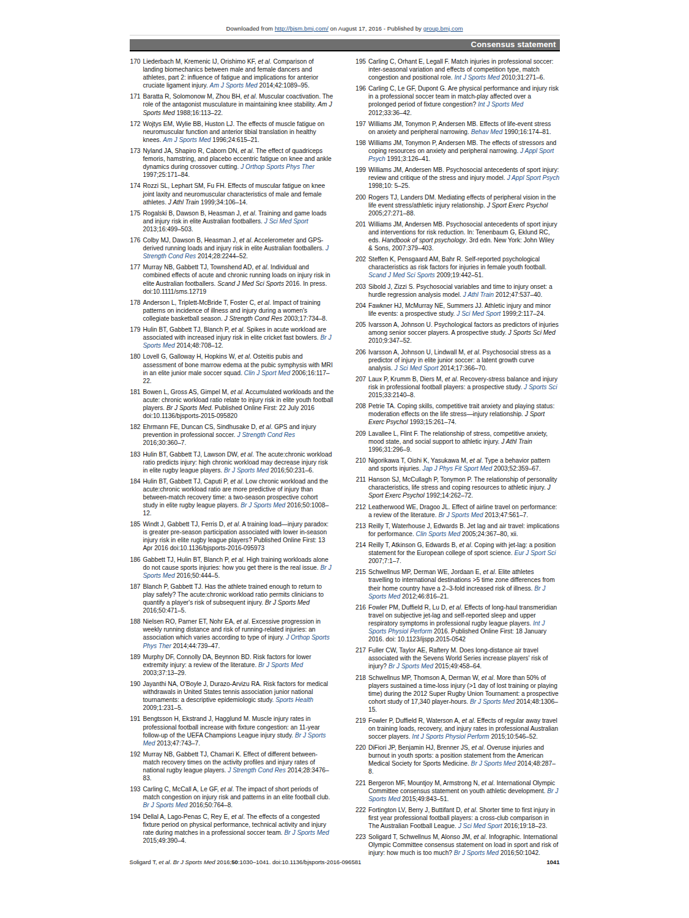Downloaded from http://bjsm.bmj.com/ on August 17, 2016 - Published by group.bmj.com
Consensus statement
170 Liederbach M, Kremenic IJ, Orishimo KF, et al. Comparison of landing biomechanics between male and female dancers and athletes, part 2: influence of fatigue and implications for anterior cruciate ligament injury. Am J Sports Med 2014;42:1089–95.
171 Baratta R, Solomonow M, Zhou BH, et al. Muscular coactivation. The role of the antagonist musculature in maintaining knee stability. Am J Sports Med 1988;16:113–22.
172 Wojtys EM, Wylie BB, Huston LJ. The effects of muscle fatigue on neuromuscular function and anterior tibial translation in healthy knees. Am J Sports Med 1996;24:615–21.
173 Nyland JA, Shapiro R, Caborn DN, et al. The effect of quadriceps femoris, hamstring, and placebo eccentric fatigue on knee and ankle dynamics during crossover cutting. J Orthop Sports Phys Ther 1997;25:171–84.
174 Rozzi SL, Lephart SM, Fu FH. Effects of muscular fatigue on knee joint laxity and neuromuscular characteristics of male and female athletes. J Athl Train 1999;34:106–14.
175 Rogalski B, Dawson B, Heasman J, et al. Training and game loads and injury risk in elite Australian footballers. J Sci Med Sport 2013;16:499–503.
176 Colby MJ, Dawson B, Heasman J, et al. Accelerometer and GPS-derived running loads and injury risk in elite Australian footballers. J Strength Cond Res 2014;28:2244–52.
177 Murray NB, Gabbett TJ, Townshend AD, et al. Individual and combined effects of acute and chronic running loads on injury risk in elite Australian footballers. Scand J Med Sci Sports 2016. In press. doi:10.1111/sms.12719
178 Anderson L, Triplett-McBride T, Foster C, et al. Impact of training patterns on incidence of illness and injury during a women's collegiate basketball season. J Strength Cond Res 2003;17:734–8.
179 Hulin BT, Gabbett TJ, Blanch P, et al. Spikes in acute workload are associated with increased injury risk in elite cricket fast bowlers. Br J Sports Med 2014;48:708–12.
180 Lovell G, Galloway H, Hopkins W, et al. Osteitis pubis and assessment of bone marrow edema at the pubic symphysis with MRI in an elite junior male soccer squad. Clin J Sport Med 2006;16:117–22.
181 Bowen L, Gross AS, Gimpel M, et al. Accumulated workloads and the acute: chronic workload ratio relate to injury risk in elite youth football players. Br J Sports Med. Published Online First: 22 July 2016 doi:10.1136/bjsports-2015-095820
182 Ehrmann FE, Duncan CS, Sindhusake D, et al. GPS and injury prevention in professional soccer. J Strength Cond Res 2016;30:360–7.
183 Hulin BT, Gabbett TJ, Lawson DW, et al. The acute:chronic workload ratio predicts injury: high chronic workload may decrease injury risk in elite rugby league players. Br J Sports Med 2016;50:231–6.
184 Hulin BT, Gabbett TJ, Caputi P, et al. Low chronic workload and the acute:chronic workload ratio are more predictive of injury than between-match recovery time: a two-season prospective cohort study in elite rugby league players. Br J Sports Med 2016;50:1008–12.
185 Windt J, Gabbett TJ, Ferris D, et al. A training load—injury paradox: is greater pre-season participation associated with lower in-season injury risk in elite rugby league players? Published Online First: 13 Apr 2016 doi:10.1136/bjsports-2016-095973
186 Gabbett TJ, Hulin BT, Blanch P, et al. High training workloads alone do not cause sports injuries: how you get there is the real issue. Br J Sports Med 2016;50:444–5.
187 Blanch P, Gabbett TJ. Has the athlete trained enough to return to play safely? The acute:chronic workload ratio permits clinicians to quantify a player's risk of subsequent injury. Br J Sports Med 2016;50:471–5.
188 Nielsen RO, Parner ET, Nohr EA, et al. Excessive progression in weekly running distance and risk of running-related injuries: an association which varies according to type of injury. J Orthop Sports Phys Ther 2014;44:739–47.
189 Murphy DF, Connolly DA, Beynnon BD. Risk factors for lower extremity injury: a review of the literature. Br J Sports Med 2003;37:13–29.
190 Jayanthi NA, O'Boyle J, Durazo-Arvizu RA. Risk factors for medical withdrawals in United States tennis association junior national tournaments: a descriptive epidemiologic study. Sports Health 2009;1:231–5.
191 Bengtsson H, Ekstrand J, Hagglund M. Muscle injury rates in professional football increase with fixture congestion: an 11-year follow-up of the UEFA Champions League injury study. Br J Sports Med 2013;47:743–7.
192 Murray NB, Gabbett TJ, Chamari K. Effect of different between-match recovery times on the activity profiles and injury rates of national rugby league players. J Strength Cond Res 2014;28:3476–83.
193 Carling C, McCall A, Le GF, et al. The impact of short periods of match congestion on injury risk and patterns in an elite football club. Br J Sports Med 2016;50:764–8.
194 Dellal A, Lago-Penas C, Rey E, et al. The effects of a congested fixture period on physical performance, technical activity and injury rate during matches in a professional soccer team. Br J Sports Med 2015;49:390–4.
195 Carling C, Orhant E, Legall F. Match injuries in professional soccer: inter-seasonal variation and effects of competition type, match congestion and positional role. Int J Sports Med 2010;31:271–6.
196 Carling C, Le GF, Dupont G. Are physical performance and injury risk in a professional soccer team in match-play affected over a prolonged period of fixture congestion? Int J Sports Med 2012;33:36–42.
197 Williams JM, Tonymon P, Andersen MB. Effects of life-event stress on anxiety and peripheral narrowing. Behav Med 1990;16:174–81.
198 Williams JM, Tonymon P, Andersen MB. The effects of stressors and coping resources on anxiety and peripheral narrowing. J Appl Sport Psych 1991;3:126–41.
199 Williams JM, Andersen MB. Psychosocial antecedents of sport injury: review and critique of the stress and injury model. J Appl Sport Psych 1998;10: 5–25.
200 Rogers TJ, Landers DM. Mediating effects of peripheral vision in the life event stress/athletic injury relationship. J Sport Exerc Psychol 2005;27:271–88.
201 Williams JM, Andersen MB. Psychosocial antecedents of sport injury and interventions for risk reduction. In: Tenenbaum G, Eklund RC, eds. Handbook of sport psychology. 3rd edn. New York: John Wiley & Sons, 2007:379–403.
202 Steffen K, Pensgaard AM, Bahr R. Self-reported psychological characteristics as risk factors for injuries in female youth football. Scand J Med Sci Sports 2009;19:442–51.
203 Sibold J, Zizzi S. Psychosocial variables and time to injury onset: a hurdle regression analysis model. J Athl Train 2012;47:537–40.
204 Fawkner HJ, McMurray NE, Summers JJ. Athletic injury and minor life events: a prospective study. J Sci Med Sport 1999;2:117–24.
205 Ivarsson A, Johnson U. Psychological factors as predictors of injuries among senior soccer players. A prospective study. J Sports Sci Med 2010;9:347–52.
206 Ivarsson A, Johnson U, Lindwall M, et al. Psychosocial stress as a predictor of injury in elite junior soccer: a latent growth curve analysis. J Sci Med Sport 2014;17:366–70.
207 Laux P, Krumm B, Diers M, et al. Recovery-stress balance and injury risk in professional football players: a prospective study. J Sports Sci 2015;33:2140–8.
208 Petrie TA. Coping skills, competitive trait anxiety and playing status: moderation effects on the life stress—injury relationship. J Sport Exerc Psychol 1993;15:261–74.
209 Lavallee L, Flint F. The relationship of stress, competitive anxiety, mood state, and social support to athletic injury. J Athl Train 1996;31:296–9.
210 Nigorikawa T, Oishi K, Yasukawa M, et al. Type a behavior pattern and sports injuries. Jap J Phys Fit Sport Med 2003;52:359–67.
211 Hanson SJ, McCullagh P, Tonymon P. The relationship of personality characteristics, life stress and coping resources to athletic injury. J Sport Exerc Psychol 1992;14:262–72.
212 Leatherwood WE, Dragoo JL. Effect of airline travel on performance: a review of the literature. Br J Sports Med 2013;47:561–7.
213 Reilly T, Waterhouse J, Edwards B. Jet lag and air travel: implications for performance. Clin Sports Med 2005;24:367–80, xii.
214 Reilly T, Atkinson G, Edwards B, et al. Coping with jet-lag: a position statement for the European college of sport science. Eur J Sport Sci 2007;7:1–7.
215 Schwellnus MP, Derman WE, Jordaan E, et al. Elite athletes travelling to international destinations >5 time zone differences from their home country have a 2–3-fold increased risk of illness. Br J Sports Med 2012;46:816–21.
216 Fowler PM, Duffield R, Lu D, et al. Effects of long-haul transmeridian travel on subjective jet-lag and self-reported sleep and upper respiratory symptoms in professional rugby league players. Int J Sports Physiol Perform 2016. Published Online First: 18 January 2016. doi: 10.1123/ijspp.2015-0542
217 Fuller CW, Taylor AE, Raftery M. Does long-distance air travel associated with the Sevens World Series increase players' risk of injury? Br J Sports Med 2015;49:458–64.
218 Schwellnus MP, Thomson A, Derman W, et al. More than 50% of players sustained a time-loss injury (>1 day of lost training or playing time) during the 2012 Super Rugby Union Tournament: a prospective cohort study of 17,340 player-hours. Br J Sports Med 2014;48:1306–15.
219 Fowler P, Duffield R, Waterson A, et al. Effects of regular away travel on training loads, recovery, and injury rates in professional Australian soccer players. Int J Sports Physiol Perform 2015;10:546–52.
220 DiFiori JP, Benjamin HJ, Brenner JS, et al. Overuse injuries and burnout in youth sports: a position statement from the American Medical Society for Sports Medicine. Br J Sports Med 2014;48:287–8.
221 Bergeron MF, Mountjoy M, Armstrong N, et al. International Olympic Committee consensus statement on youth athletic development. Br J Sports Med 2015;49:843–51.
222 Fortington LV, Berry J, Buttifant D, et al. Shorter time to first injury in first year professional football players: a cross-club comparison in The Australian Football League. J Sci Med Sport 2016;19:18–23.
223 Soligard T, Schwellnus M, Alonso JM, et al. Infographic. International Olympic Committee consensus statement on load in sport and risk of injury: how much is too much? Br J Sports Med 2016;50:1042.
Soligard T, et al. Br J Sports Med 2016;50:1030–1041. doi:10.1136/bjsports-2016-096581
1041